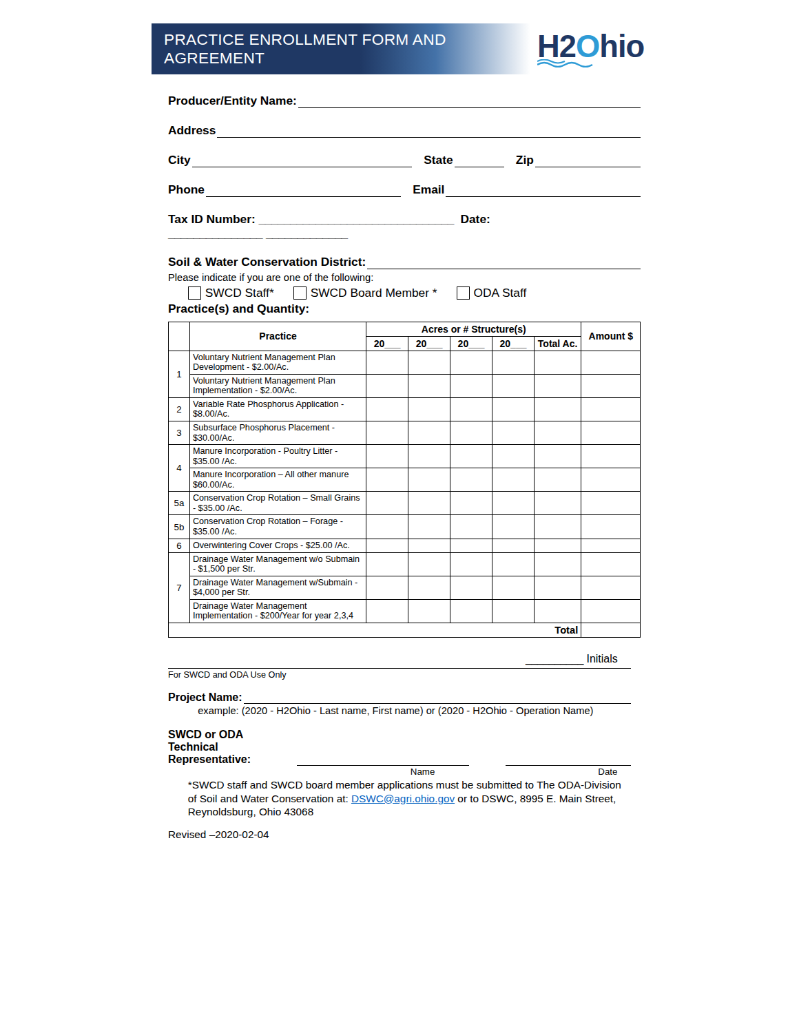PRACTICE ENROLLMENT FORM AND AGREEMENT
H2 Ohio
Producer/Entity Name:
Address
City State Zip
Phone Email
Tax ID Number: _______________________________ Date: _______________ _____________
Soil & Water Conservation District:
Please indicate if you are one of the following:
SWCD Staff* SWCD Board Member * ODA Staff
Practice(s) and Quantity:
| | Practice | Acres or # Structure(s) | Amount $ |
| --- | --- | --- | --- |
| 20___ | 20___ | 20___ | 20___ | Total Ac. |
| 1 | Voluntary Nutrient Management Plan Development - $2.00/Ac. | | | | | | |
| Voluntary Nutrient Management Plan Implementation - $2.00/Ac. | | | | | | |
| 2 | Variable Rate Phosphorus Application - $8.00/Ac. | | | | | | |
| 3 | Subsurface Phosphorus Placement - $30.00/Ac. | | | | | | |
| 4 | Manure Incorporation - Poultry Litter - $35.00 /Ac. | | | | | | |
| Manure Incorporation – All other manure $60.00/Ac. | | | | | | |
| 5a | Conservation Crop Rotation – Small Grains - $35.00 /Ac. | | | | | | |
| 5b | Conservation Crop Rotation – Forage - $35.00 /Ac. | | | | | | |
| 6 | Overwintering Cover Crops - $25.00 /Ac. | | | | | | |
| 7 | Drainage Water Management w/o Submain - $1,500 per Str. | | | | | | |
| Drainage Water Management w/Submain - $4,000 per Str. | | | | | | |
| Drainage Water Management Implementation - $200/Year for year 2,3,4 | | | | | | |
| Total | |
__________ Initials
For SWCD and ODA Use Only
Project Name:
example: (2020 - H2Ohio - Last name, First name) or (2020 - H2Ohio - Operation Name)
SWCD or ODA Technical Representative:
Name Date
*SWCD staff and SWCD board member applications must be submitted to The ODA-Division of Soil and Water Conservation at: DSWC@agri.ohio.gov or to DSWC, 8995 E. Main Street, Reynoldsburg, Ohio 43068
Revised –2020-02-04